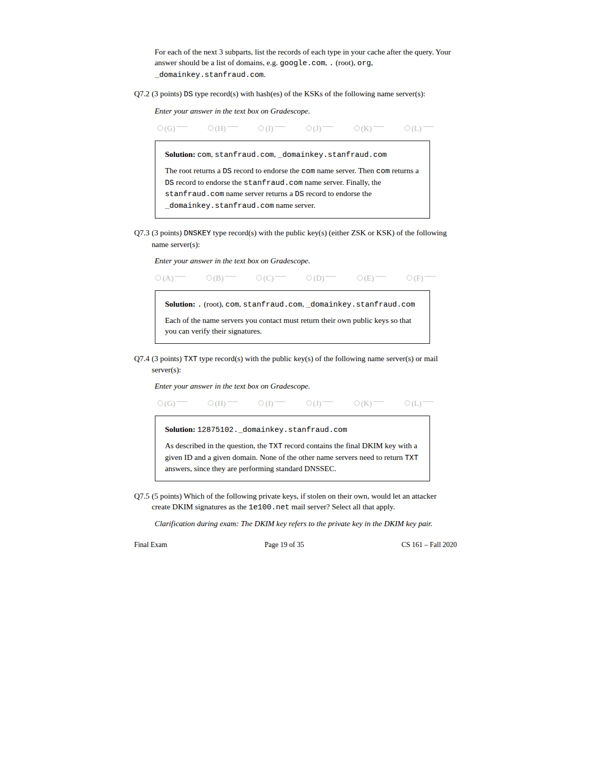For each of the next 3 subparts, list the records of each type in your cache after the query. Your answer should be a list of domains, e.g. google.com, . (root), org, _domainkey.stanfraud.com.
Q7.2
(3 points) DS type record(s) with hash(es) of the KSKs of the following name server(s):
Enter your answer in the text box on Gradescope.
(G) (H) (I) (J) (K) (L)
Solution: com, stanfraud.com, _domainkey.stanfraud.com
The root returns a DS record to endorse the com name server. Then com returns a DS record to endorse the stanfraud.com name server. Finally, the stanfraud.com name server returns a DS record to endorse the _domainkey.stanfraud.com name server.
Q7.3
(3 points) DNSKEY type record(s) with the public key(s) (either ZSK or KSK) of the following name server(s):
Enter your answer in the text box on Gradescope.
(A) (B) (C) (D) (E) (F)
Solution: . (root), com, stanfraud.com, _domainkey.stanfraud.com
Each of the name servers you contact must return their own public keys so that you can verify their signatures.
Q7.4
(3 points) TXT type record(s) with the public key(s) of the following name server(s) or mail server(s):
Enter your answer in the text box on Gradescope.
(G) (H) (I) (J) (K) (L)
Solution: 12875102._domainkey.stanfraud.com
As described in the question, the TXT record contains the final DKIM key with a given ID and a given domain. None of the other name servers need to return TXT answers, since they are performing standard DNSSEC.
Q7.5
(5 points) Which of the following private keys, if stolen on their own, would let an attacker create DKIM signatures as the 1e100.net mail server? Select all that apply.
Clarification during exam: The DKIM key refers to the private key in the DKIM key pair.
Final Exam Page 19 of 35 CS 161 – Fall 2020